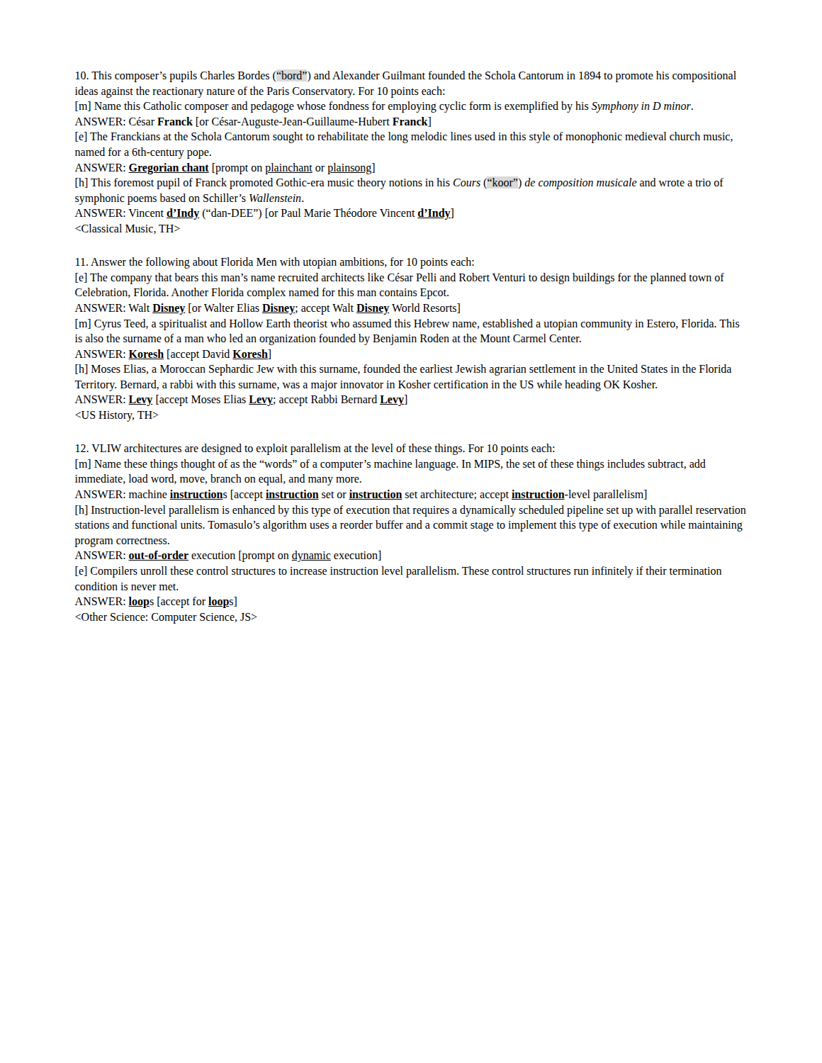10. This composer’s pupils Charles Bordes (“bord”) and Alexander Guilmant founded the Schola Cantorum in 1894 to promote his compositional ideas against the reactionary nature of the Paris Conservatory. For 10 points each:
[m] Name this Catholic composer and pedagoge whose fondness for employing cyclic form is exemplified by his Symphony in D minor.
ANSWER: César Franck [or César-Auguste-Jean-Guillaume-Hubert Franck]
[e] The Franckians at the Schola Cantorum sought to rehabilitate the long melodic lines used in this style of monophonic medieval church music, named for a 6th-century pope.
ANSWER: Gregorian chant [prompt on plainchant or plainsong]
[h] This foremost pupil of Franck promoted Gothic-era music theory notions in his Cours (“koor”) de composition musicale and wrote a trio of symphonic poems based on Schiller’s Wallenstein.
ANSWER: Vincent d’Indy (“dan-DEE”) [or Paul Marie Théodore Vincent d’Indy]
<Classical Music, TH>
11. Answer the following about Florida Men with utopian ambitions, for 10 points each:
[e] The company that bears this man’s name recruited architects like César Pelli and Robert Venturi to design buildings for the planned town of Celebration, Florida. Another Florida complex named for this man contains Epcot.
ANSWER: Walt Disney [or Walter Elias Disney; accept Walt Disney World Resorts]
[m] Cyrus Teed, a spiritualist and Hollow Earth theorist who assumed this Hebrew name, established a utopian community in Estero, Florida. This is also the surname of a man who led an organization founded by Benjamin Roden at the Mount Carmel Center.
ANSWER: Koresh [accept David Koresh]
[h] Moses Elias, a Moroccan Sephardic Jew with this surname, founded the earliest Jewish agrarian settlement in the United States in the Florida Territory. Bernard, a rabbi with this surname, was a major innovator in Kosher certification in the US while heading OK Kosher.
ANSWER: Levy [accept Moses Elias Levy; accept Rabbi Bernard Levy]
<US History, TH>
12. VLIW architectures are designed to exploit parallelism at the level of these things. For 10 points each:
[m] Name these things thought of as the “words” of a computer’s machine language. In MIPS, the set of these things includes subtract, add immediate, load word, move, branch on equal, and many more.
ANSWER: machine instructions [accept instruction set or instruction set architecture; accept instruction-level parallelism]
[h] Instruction-level parallelism is enhanced by this type of execution that requires a dynamically scheduled pipeline set up with parallel reservation stations and functional units. Tomasulo’s algorithm uses a reorder buffer and a commit stage to implement this type of execution while maintaining program correctness.
ANSWER: out-of-order execution [prompt on dynamic execution]
[e] Compilers unroll these control structures to increase instruction level parallelism. These control structures run infinitely if their termination condition is never met.
ANSWER: loops [accept for loops]
<Other Science: Computer Science, JS>